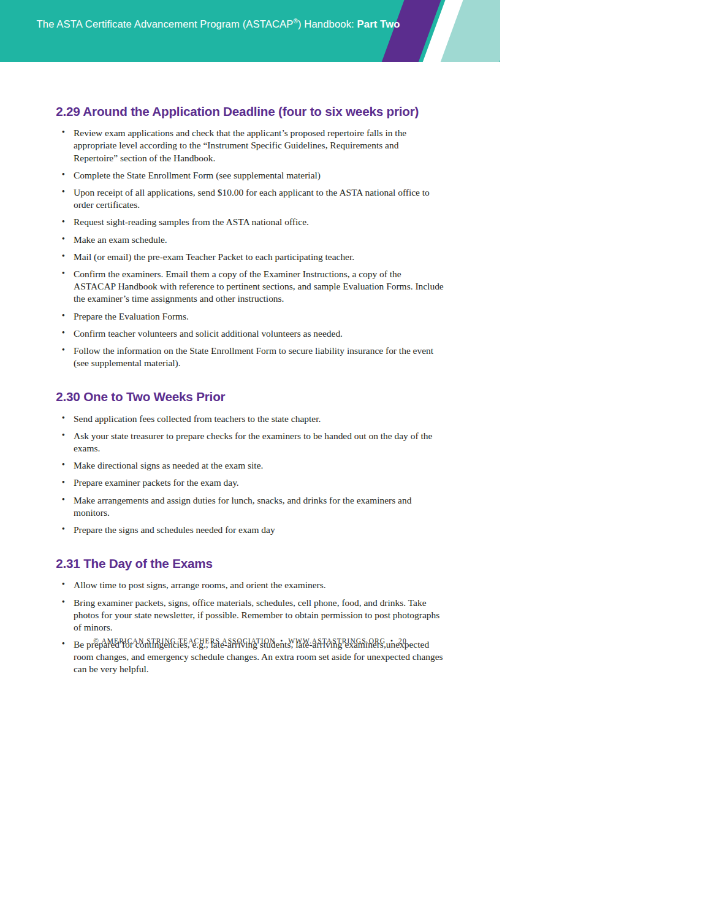The ASTA Certificate Advancement Program (ASTACAP®) Handbook: Part Two
2.29 Around the Application Deadline (four to six weeks prior)
Review exam applications and check that the applicant’s proposed repertoire falls in the appropriate level according to the “Instrument Specific Guidelines, Requirements and Repertoire” section of the Handbook.
Complete the State Enrollment Form (see supplemental material)
Upon receipt of all applications, send $10.00 for each applicant to the ASTA national office to order certificates.
Request sight-reading samples from the ASTA national office.
Make an exam schedule.
Mail (or email) the pre-exam Teacher Packet to each participating teacher.
Confirm the examiners. Email them a copy of the Examiner Instructions, a copy of the ASTACAP Handbook with reference to pertinent sections, and sample Evaluation Forms. Include the examiner’s time assignments and other instructions.
Prepare the Evaluation Forms.
Confirm teacher volunteers and solicit additional volunteers as needed.
Follow the information on the State Enrollment Form to secure liability insurance for the event (see supplemental material).
2.30 One to Two Weeks Prior
Send application fees collected from teachers to the state chapter.
Ask your state treasurer to prepare checks for the examiners to be handed out on the day of the exams.
Make directional signs as needed at the exam site.
Prepare examiner packets for the exam day.
Make arrangements and assign duties for lunch, snacks, and drinks for the examiners and monitors.
Prepare the signs and schedules needed for exam day
2.31 The Day of the Exams
Allow time to post signs, arrange rooms, and orient the examiners.
Bring examiner packets, signs, office materials, schedules, cell phone, food, and drinks. Take photos for your state newsletter, if possible. Remember to obtain permission to post photographs of minors.
Be prepared for contingencies, e.g., late-arriving students, late-arriving examiners,unexpected room changes, and emergency schedule changes. An extra room set aside for unexpected changes can be very helpful.
© AMERICAN STRING TEACHERS ASSOCIATION • WWW.ASTASTRINGS.ORG • 20